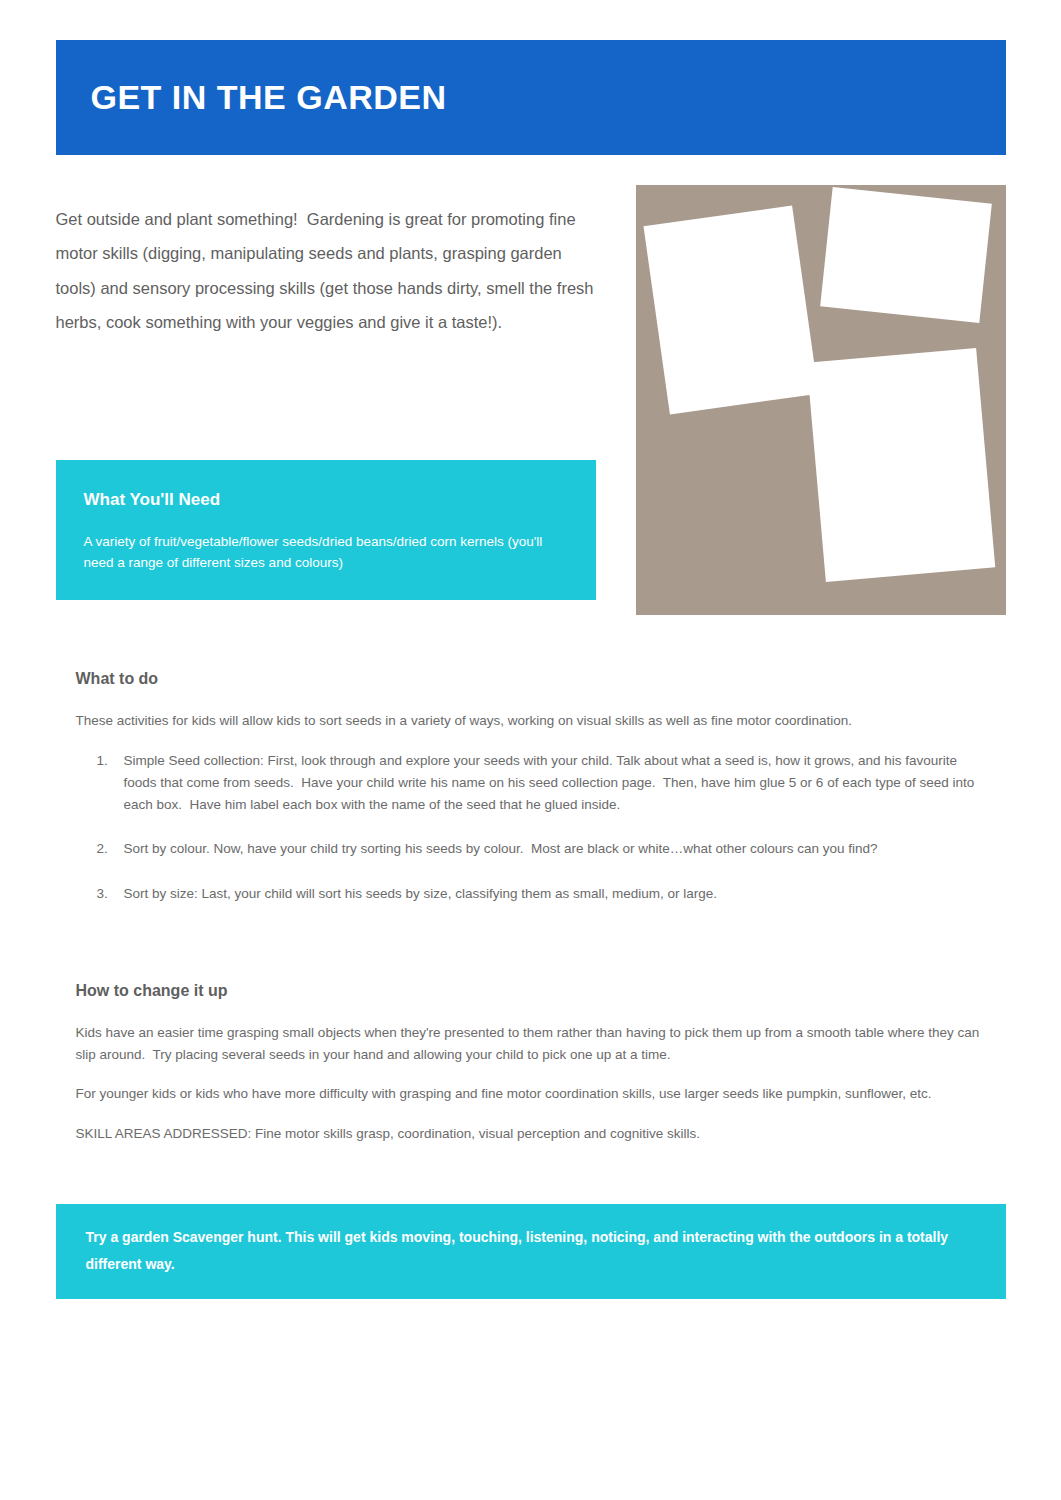GET IN THE GARDEN
Get outside and plant something! Gardening is great for promoting fine motor skills (digging, manipulating seeds and plants, grasping garden tools) and sensory processing skills (get those hands dirty, smell the fresh herbs, cook something with your veggies and give it a taste!).
What You'll Need
A variety of fruit/vegetable/flower seeds/dried beans/dried corn kernels (you'll need a range of different sizes and colours)
What to do
These activities for kids will allow kids to sort seeds in a variety of ways, working on visual skills as well as fine motor coordination.
Simple Seed collection: First, look through and explore your seeds with your child. Talk about what a seed is, how it grows, and his favourite foods that come from seeds. Have your child write his name on his seed collection page. Then, have him glue 5 or 6 of each type of seed into each box. Have him label each box with the name of the seed that he glued inside.
Sort by colour. Now, have your child try sorting his seeds by colour. Most are black or white…what other colours can you find?
Sort by size: Last, your child will sort his seeds by size, classifying them as small, medium, or large.
How to change it up
Kids have an easier time grasping small objects when they're presented to them rather than having to pick them up from a smooth table where they can slip around. Try placing several seeds in your hand and allowing your child to pick one up at a time.
For younger kids or kids who have more difficulty with grasping and fine motor coordination skills, use larger seeds like pumpkin, sunflower, etc.
SKILL AREAS ADDRESSED: Fine motor skills grasp, coordination, visual perception and cognitive skills.
Try a garden Scavenger hunt. This will get kids moving, touching, listening, noticing, and interacting with the outdoors in a totally different way.